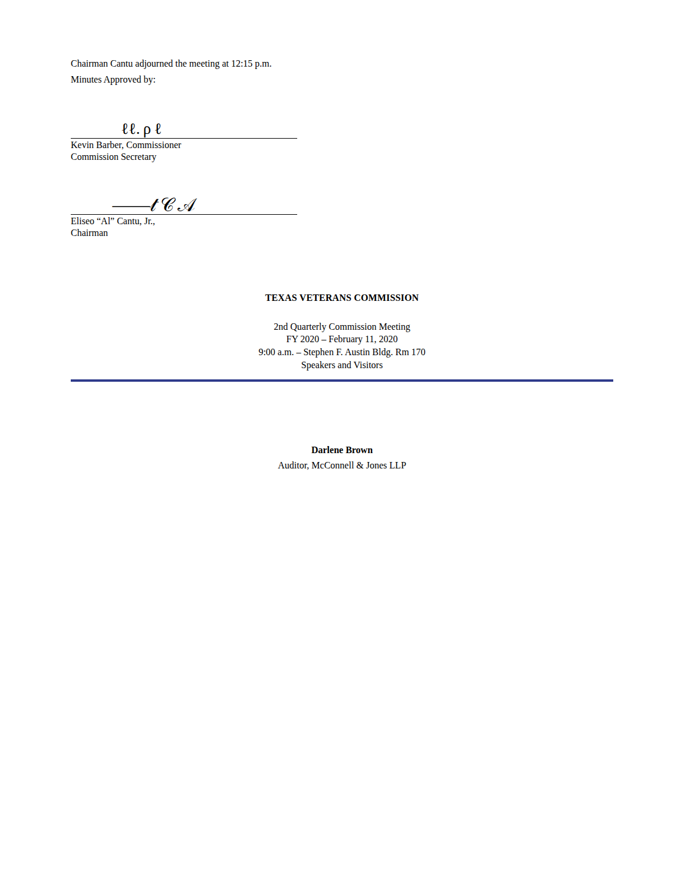Chairman Cantu adjourned the meeting at 12:15 p.m.
Minutes Approved by:
ℓℓ. ρ ℓ
Kevin Barber, Commissioner
Commission Secretary
——𝓉 𝒞 𝒜
Eliseo “Al” Cantu, Jr.,
Chairman
TEXAS VETERANS COMMISSION
2nd Quarterly Commission Meeting
FY 2020 – February 11, 2020
9:00 a.m. – Stephen F. Austin Bldg. Rm 170
Speakers and Visitors
Darlene Brown
Auditor, McConnell & Jones LLP